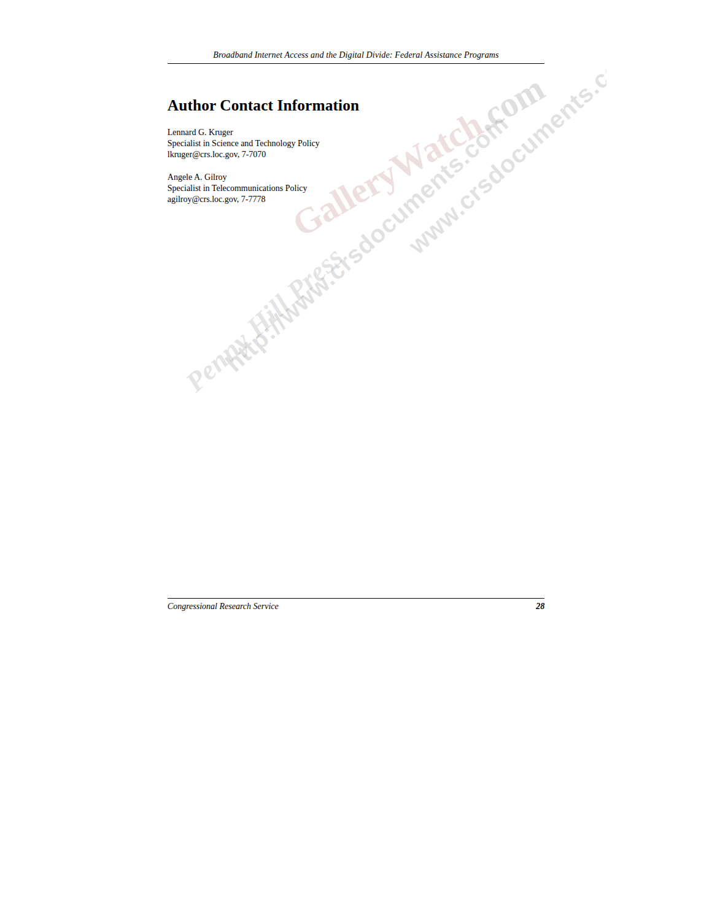Broadband Internet Access and the Digital Divide: Federal Assistance Programs
Author Contact Information
Lennard G. Kruger Specialist in Science and Technology Policy lkruger@crs.loc.gov, 7-7070
Angele A. Gilroy Specialist in Telecommunications Policy agilroy@crs.loc.gov, 7-7778
GalleryWatch.com
www.crsdocuments.com
http://www.crsdocuments.com
Penny Hill Press
Congressional Research Service 28